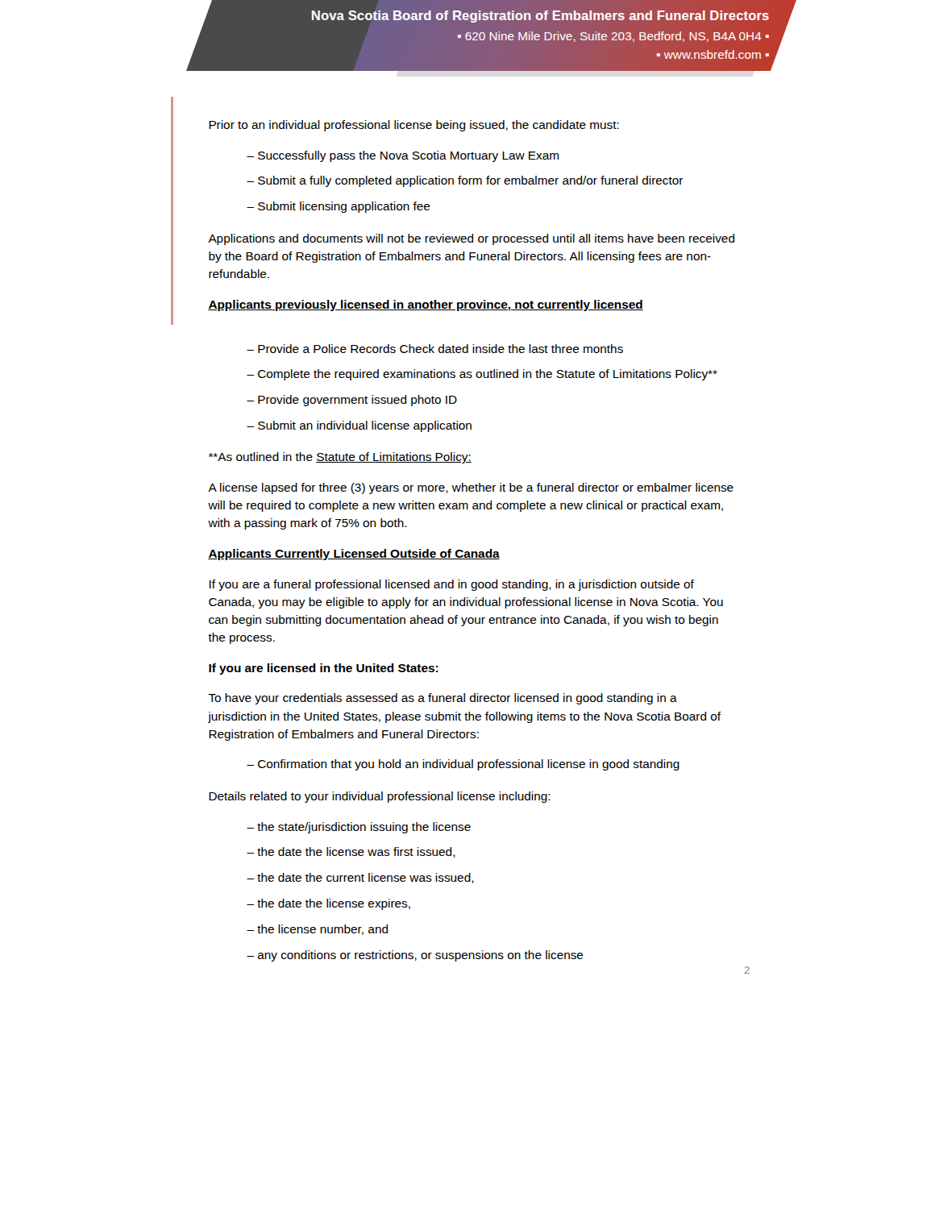Nova Scotia Board of Registration of Embalmers and Funeral Directors
▪ 620 Nine Mile Drive, Suite 203, Bedford, NS, B4A 0H4 ▪
▪ www.nsbrefd.com ▪
Prior to an individual professional license being issued, the candidate must:
– Successfully pass the Nova Scotia Mortuary Law Exam
– Submit a fully completed application form for embalmer and/or funeral director
– Submit licensing application fee
Applications and documents will not be reviewed or processed until all items have been received by the Board of Registration of Embalmers and Funeral Directors. All licensing fees are non-refundable.
Applicants previously licensed in another province, not currently licensed
– Provide a Police Records Check dated inside the last three months
– Complete the required examinations as outlined in the Statute of Limitations Policy**
– Provide government issued photo ID
– Submit an individual license application
**As outlined in the Statute of Limitations Policy:
A license lapsed for three (3) years or more, whether it be a funeral director or embalmer license will be required to complete a new written exam and complete a new clinical or practical exam, with a passing mark of 75% on both.
Applicants Currently Licensed Outside of Canada
If you are a funeral professional licensed and in good standing, in a jurisdiction outside of Canada, you may be eligible to apply for an individual professional license in Nova Scotia. You can begin submitting documentation ahead of your entrance into Canada, if you wish to begin the process.
If you are licensed in the United States:
To have your credentials assessed as a funeral director licensed in good standing in a jurisdiction in the United States, please submit the following items to the Nova Scotia Board of Registration of Embalmers and Funeral Directors:
– Confirmation that you hold an individual professional license in good standing
Details related to your individual professional license including:
– the state/jurisdiction issuing the license
– the date the license was first issued,
– the date the current license was issued,
– the date the license expires,
– the license number, and
– any conditions or restrictions, or suspensions on the license
2